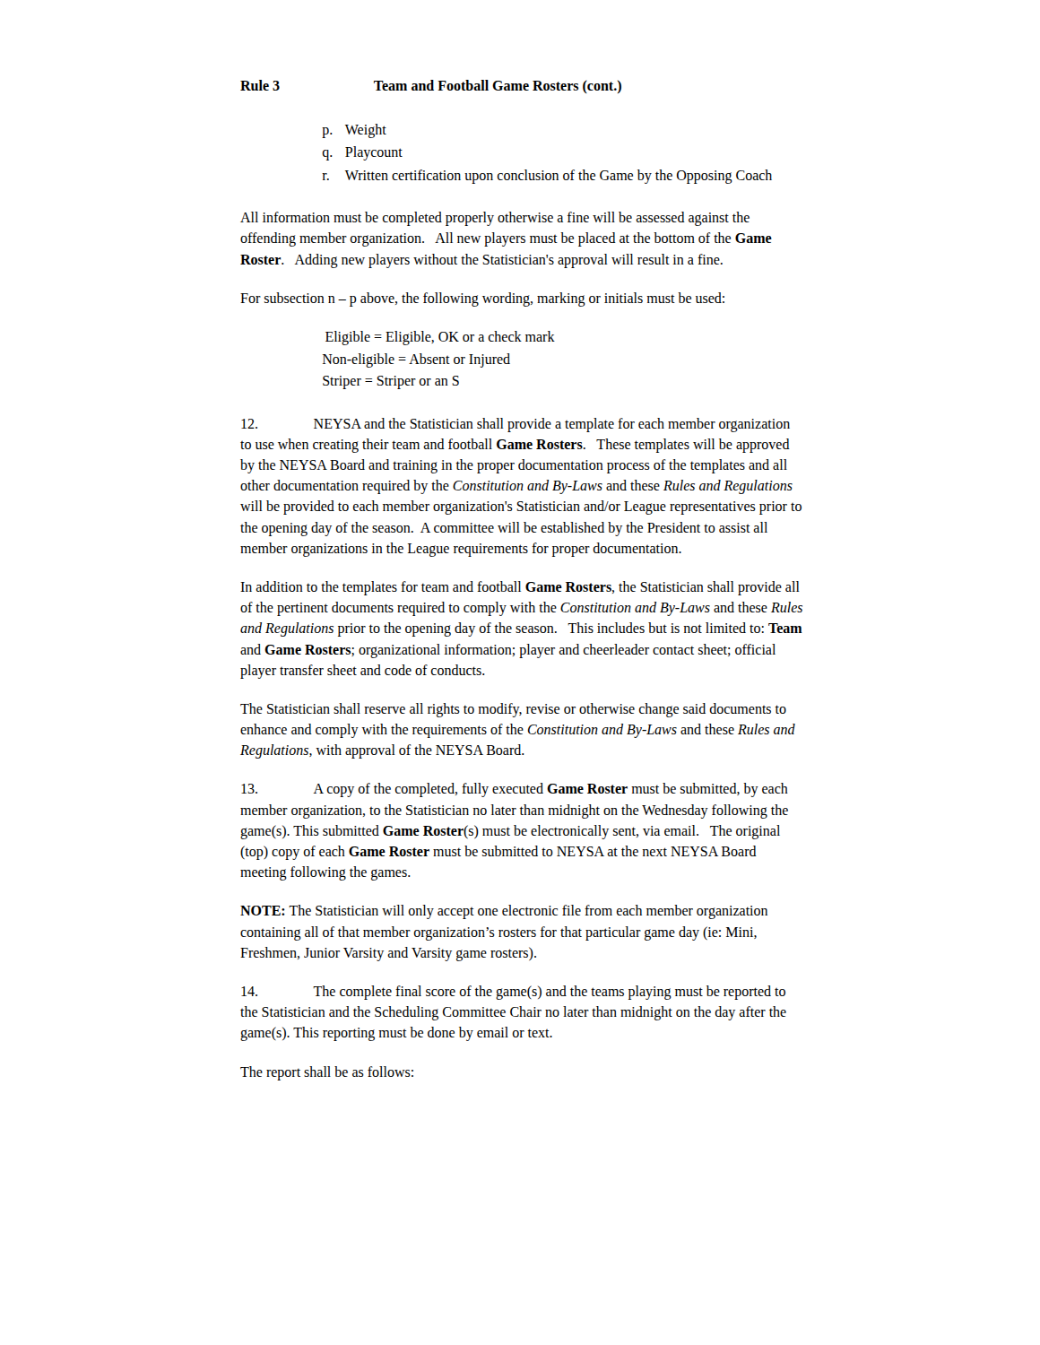Rule 3 Team and Football Game Rosters (cont.)
p. Weight
q. Playcount
r. Written certification upon conclusion of the Game by the Opposing Coach
All information must be completed properly otherwise a fine will be assessed against the offending member organization. All new players must be placed at the bottom of the Game Roster. Adding new players without the Statistician's approval will result in a fine.
For subsection n – p above, the following wording, marking or initials must be used:
Eligible = Eligible, OK or a check mark
Non-eligible = Absent or Injured
Striper = Striper or an S
12. NEYSA and the Statistician shall provide a template for each member organization to use when creating their team and football Game Rosters. These templates will be approved by the NEYSA Board and training in the proper documentation process of the templates and all other documentation required by the Constitution and By-Laws and these Rules and Regulations will be provided to each member organization's Statistician and/or League representatives prior to the opening day of the season. A committee will be established by the President to assist all member organizations in the League requirements for proper documentation.
In addition to the templates for team and football Game Rosters, the Statistician shall provide all of the pertinent documents required to comply with the Constitution and By-Laws and these Rules and Regulations prior to the opening day of the season. This includes but is not limited to: Team and Game Rosters; organizational information; player and cheerleader contact sheet; official player transfer sheet and code of conducts.
The Statistician shall reserve all rights to modify, revise or otherwise change said documents to enhance and comply with the requirements of the Constitution and By-Laws and these Rules and Regulations, with approval of the NEYSA Board.
13. A copy of the completed, fully executed Game Roster must be submitted, by each member organization, to the Statistician no later than midnight on the Wednesday following the game(s). This submitted Game Roster(s) must be electronically sent, via email. The original (top) copy of each Game Roster must be submitted to NEYSA at the next NEYSA Board meeting following the games.
NOTE: The Statistician will only accept one electronic file from each member organization containing all of that member organization’s rosters for that particular game day (ie: Mini, Freshmen, Junior Varsity and Varsity game rosters).
14. The complete final score of the game(s) and the teams playing must be reported to the Statistician and the Scheduling Committee Chair no later than midnight on the day after the game(s). This reporting must be done by email or text.
The report shall be as follows: